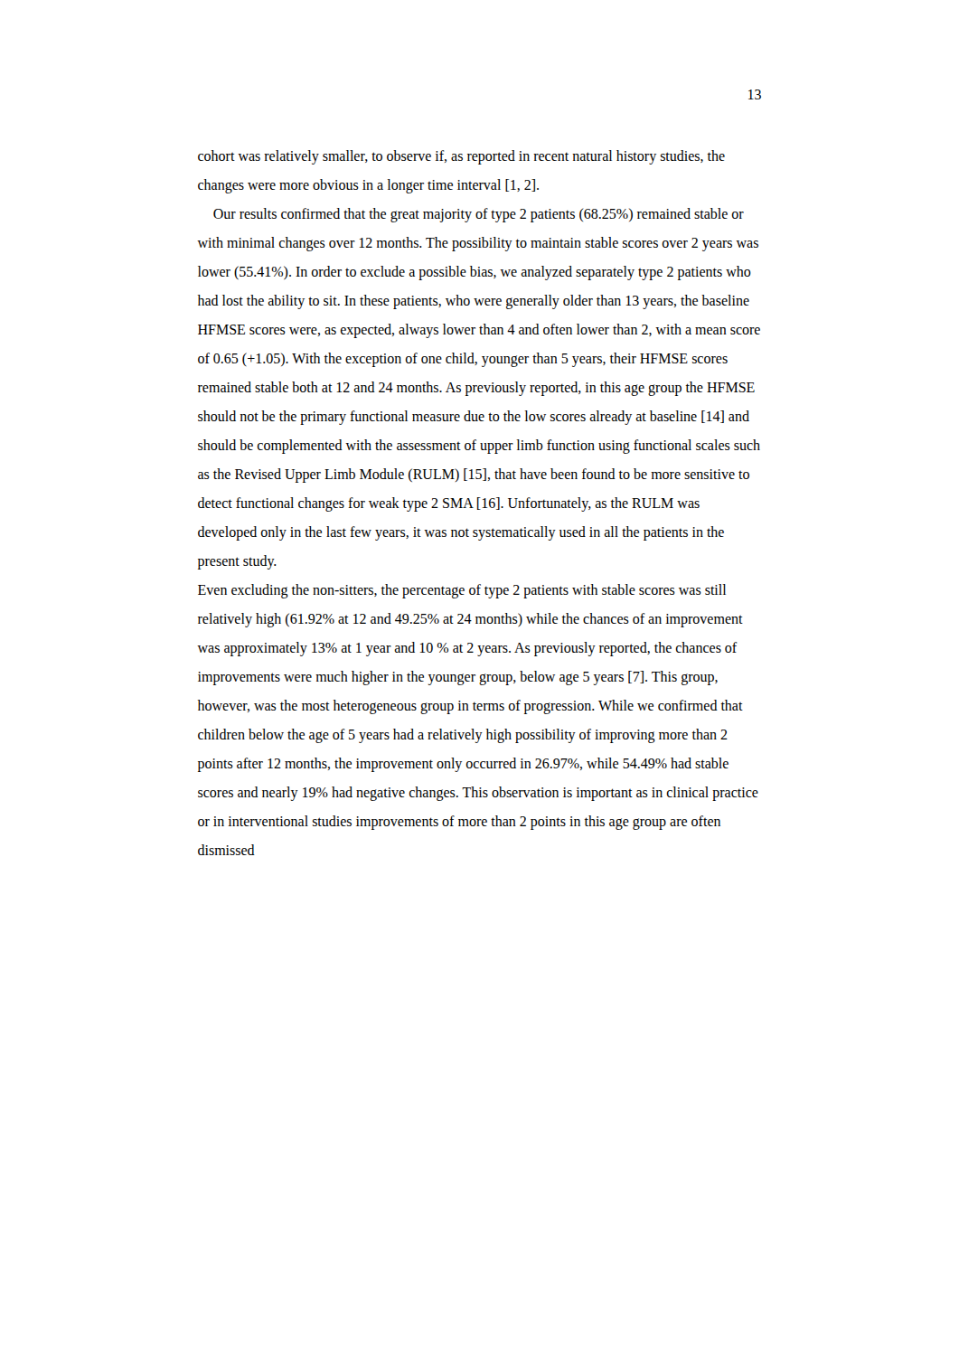13
cohort was relatively smaller, to observe if, as reported in recent natural history studies, the changes were more obvious in a longer time interval [1, 2].
Our results confirmed that the great majority of type 2 patients (68.25%) remained stable or with minimal changes over 12 months. The possibility to maintain stable scores over 2 years was lower (55.41%). In order to exclude a possible bias, we analyzed separately type 2 patients who had lost the ability to sit. In these patients, who were generally older than 13 years, the baseline HFMSE scores were, as expected, always lower than 4 and often lower than 2, with a mean score of 0.65 (+1.05). With the exception of one child, younger than 5 years, their HFMSE scores remained stable both at 12 and 24 months. As previously reported, in this age group the HFMSE should not be the primary functional measure due to the low scores already at baseline [14] and should be complemented with the assessment of upper limb function using functional scales such as the Revised Upper Limb Module (RULM) [15], that have been found to be more sensitive to detect functional changes for weak type 2 SMA [16]. Unfortunately, as the RULM was developed only in the last few years, it was not systematically used in all the patients in the present study.
Even excluding the non-sitters, the percentage of type 2 patients with stable scores was still relatively high (61.92% at 12 and 49.25% at 24 months) while the chances of an improvement was approximately 13% at 1 year and 10 % at 2 years. As previously reported, the chances of improvements were much higher in the younger group, below age 5 years [7]. This group, however, was the most heterogeneous group in terms of progression. While we confirmed that children below the age of 5 years had a relatively high possibility of improving more than 2 points after 12 months, the improvement only occurred in 26.97%, while 54.49% had stable scores and nearly 19% had negative changes. This observation is important as in clinical practice or in interventional studies improvements of more than 2 points in this age group are often dismissed